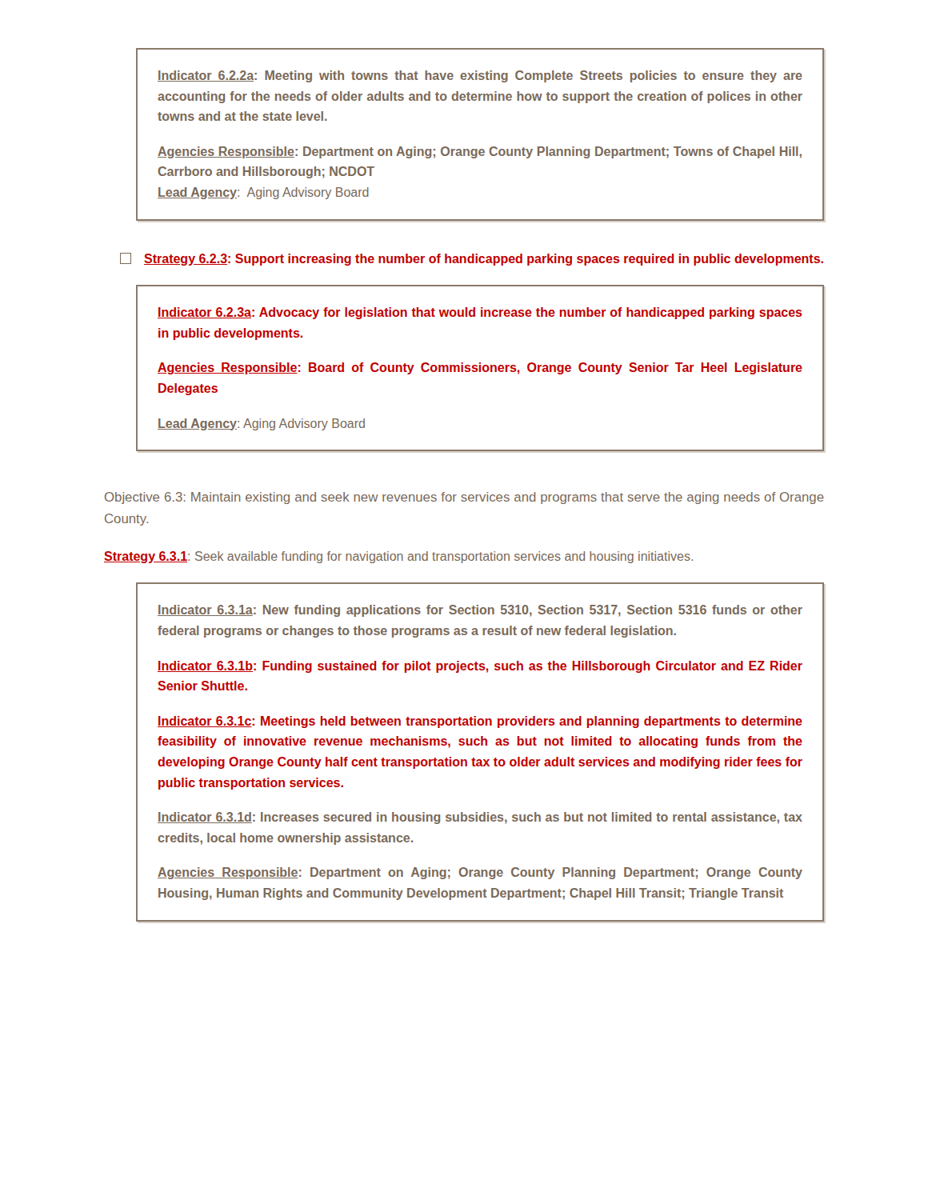Indicator 6.2.2a: Meeting with towns that have existing Complete Streets policies to ensure they are accounting for the needs of older adults and to determine how to support the creation of polices in other towns and at the state level.
Agencies Responsible: Department on Aging; Orange County Planning Department; Towns of Chapel Hill, Carrboro and Hillsborough; NCDOT
Lead Agency: Aging Advisory Board
Strategy 6.2.3: Support increasing the number of handicapped parking spaces required in public developments.
Indicator 6.2.3a: Advocacy for legislation that would increase the number of handicapped parking spaces in public developments.
Agencies Responsible: Board of County Commissioners, Orange County Senior Tar Heel Legislature Delegates
Lead Agency: Aging Advisory Board
Objective 6.3: Maintain existing and seek new revenues for services and programs that serve the aging needs of Orange County.
Strategy 6.3.1: Seek available funding for navigation and transportation services and housing initiatives.
Indicator 6.3.1a: New funding applications for Section 5310, Section 5317, Section 5316 funds or other federal programs or changes to those programs as a result of new federal legislation.
Indicator 6.3.1b: Funding sustained for pilot projects, such as the Hillsborough Circulator and EZ Rider Senior Shuttle.
Indicator 6.3.1c: Meetings held between transportation providers and planning departments to determine feasibility of innovative revenue mechanisms, such as but not limited to allocating funds from the developing Orange County half cent transportation tax to older adult services and modifying rider fees for public transportation services.
Indicator 6.3.1d: Increases secured in housing subsidies, such as but not limited to rental assistance, tax credits, local home ownership assistance.
Agencies Responsible: Department on Aging; Orange County Planning Department; Orange County Housing, Human Rights and Community Development Department; Chapel Hill Transit; Triangle Transit